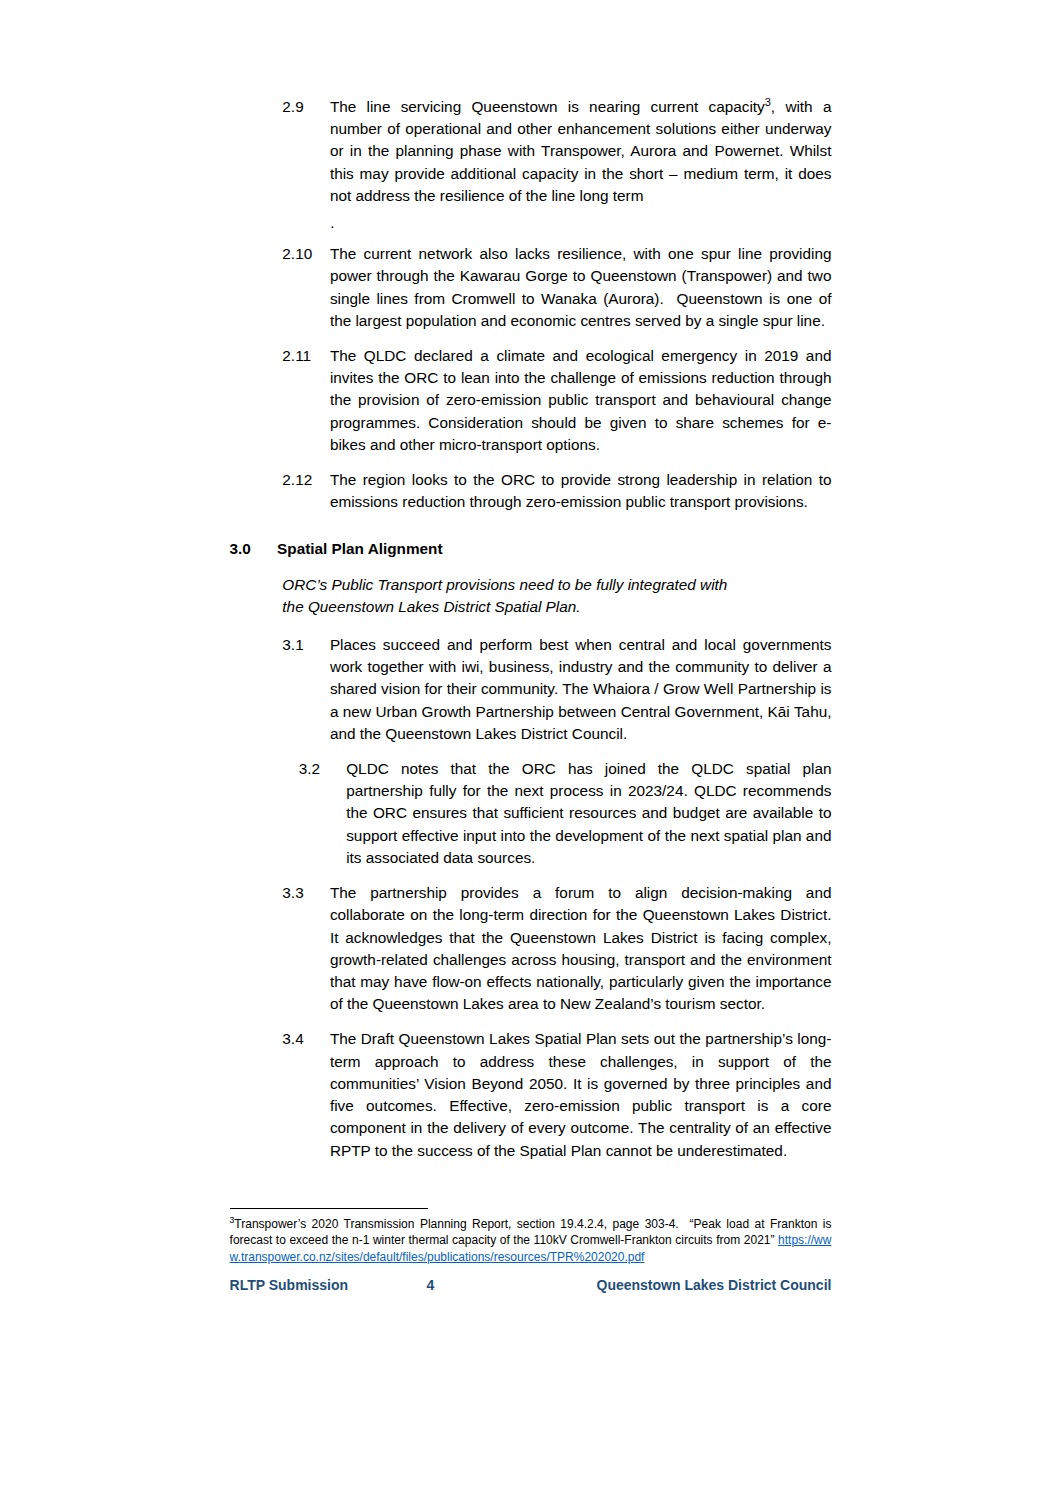2.9
The line servicing Queenstown is nearing current capacity3, with a number of operational and other enhancement solutions either underway or in the planning phase with Transpower, Aurora and Powernet. Whilst this may provide additional capacity in the short – medium term, it does not address the resilience of the line long term
.
2.10
The current network also lacks resilience, with one spur line providing power through the Kawarau Gorge to Queenstown (Transpower) and two single lines from Cromwell to Wanaka (Aurora). Queenstown is one of the largest population and economic centres served by a single spur line.
2.11
The QLDC declared a climate and ecological emergency in 2019 and invites the ORC to lean into the challenge of emissions reduction through the provision of zero-emission public transport and behavioural change programmes. Consideration should be given to share schemes for e-bikes and other micro-transport options.
2.12
The region looks to the ORC to provide strong leadership in relation to emissions reduction through zero-emission public transport provisions.
3.0
Spatial Plan Alignment
ORC’s Public Transport provisions need to be fully integrated with the Queenstown Lakes District Spatial Plan.
3.1
Places succeed and perform best when central and local governments work together with iwi, business, industry and the community to deliver a shared vision for their community. The Whaiora / Grow Well Partnership is a new Urban Growth Partnership between Central Government, Kāi Tahu, and the Queenstown Lakes District Council.
3.2
QLDC notes that the ORC has joined the QLDC spatial plan partnership fully for the next process in 2023/24. QLDC recommends the ORC ensures that sufficient resources and budget are available to support effective input into the development of the next spatial plan and its associated data sources.
3.3
The partnership provides a forum to align decision-making and collaborate on the long-term direction for the Queenstown Lakes District. It acknowledges that the Queenstown Lakes District is facing complex, growth-related challenges across housing, transport and the environment that may have flow-on effects nationally, particularly given the importance of the Queenstown Lakes area to New Zealand’s tourism sector.
3.4
The Draft Queenstown Lakes Spatial Plan sets out the partnership’s long-term approach to address these challenges, in support of the communities’ Vision Beyond 2050. It is governed by three principles and five outcomes. Effective, zero-emission public transport is a core component in the delivery of every outcome. The centrality of an effective RPTP to the success of the Spatial Plan cannot be underestimated.
3Transpower’s 2020 Transmission Planning Report, section 19.4.2.4, page 303-4. “Peak load at Frankton is forecast to exceed the n-1 winter thermal capacity of the 110kV Cromwell-Frankton circuits from 2021” https://www.transpower.co.nz/sites/default/files/publications/resources/TPR%202020.pdf
RLTP Submission
4
Queenstown Lakes District Council